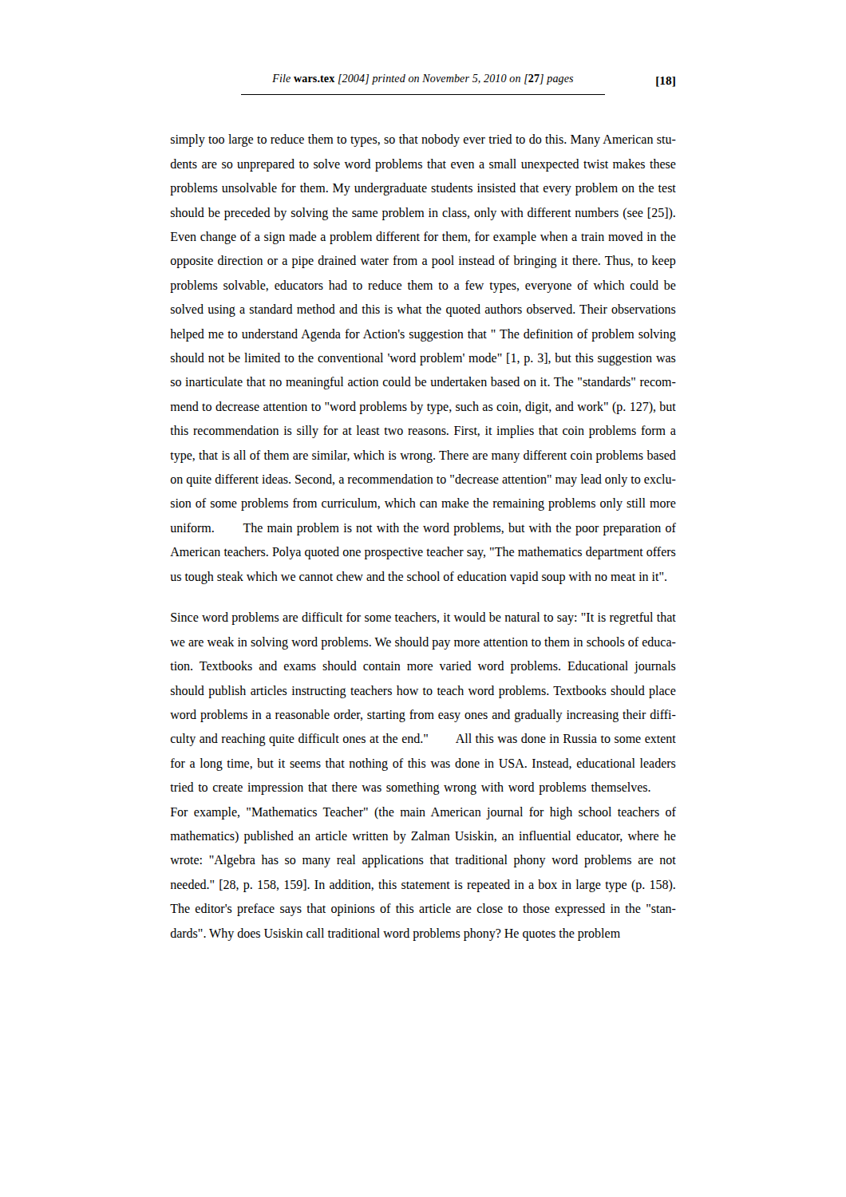[18]
File wars.tex [2004] printed on November 5, 2010 on [27] pages
simply too large to reduce them to types, so that nobody ever tried to do this. Many American students are so unprepared to solve word problems that even a small unexpected twist makes these problems unsolvable for them. My undergraduate students insisted that every problem on the test should be preceded by solving the same problem in class, only with different numbers (see [25]). Even change of a sign made a problem different for them, for example when a train moved in the opposite direction or a pipe drained water from a pool instead of bringing it there. Thus, to keep problems solvable, educators had to reduce them to a few types, everyone of which could be solved using a standard method and this is what the quoted authors observed. Their observations helped me to understand Agenda for Action's suggestion that " The definition of problem solving should not be limited to the conventional 'word problem' mode" [1, p. 3], but this suggestion was so inarticulate that no meaningful action could be undertaken based on it. The "standards" recommend to decrease attention to "word problems by type, such as coin, digit, and work" (p. 127), but this recommendation is silly for at least two reasons. First, it implies that coin problems form a type, that is all of them are similar, which is wrong. There are many different coin problems based on quite different ideas. Second, a recommendation to "decrease attention" may lead only to exclusion of some problems from curriculum, which can make the remaining problems only still more uniform. The main problem is not with the word problems, but with the poor preparation of American teachers. Polya quoted one prospective teacher say, "The mathematics department offers us tough steak which we cannot chew and the school of education vapid soup with no meat in it".
Since word problems are difficult for some teachers, it would be natural to say: "It is regretful that we are weak in solving word problems. We should pay more attention to them in schools of education. Textbooks and exams should contain more varied word problems. Educational journals should publish articles instructing teachers how to teach word problems. Textbooks should place word problems in a reasonable order, starting from easy ones and gradually increasing their difficulty and reaching quite difficult ones at the end." All this was done in Russia to some extent for a long time, but it seems that nothing of this was done in USA. Instead, educational leaders tried to create impression that there was something wrong with word problems themselves. For example, "Mathematics Teacher" (the main American journal for high school teachers of mathematics) published an article written by Zalman Usiskin, an influential educator, where he wrote: "Algebra has so many real applications that traditional phony word problems are not needed." [28, p. 158, 159]. In addition, this statement is repeated in a box in large type (p. 158). The editor's preface says that opinions of this article are close to those expressed in the "standards". Why does Usiskin call traditional word problems phony? He quotes the problem